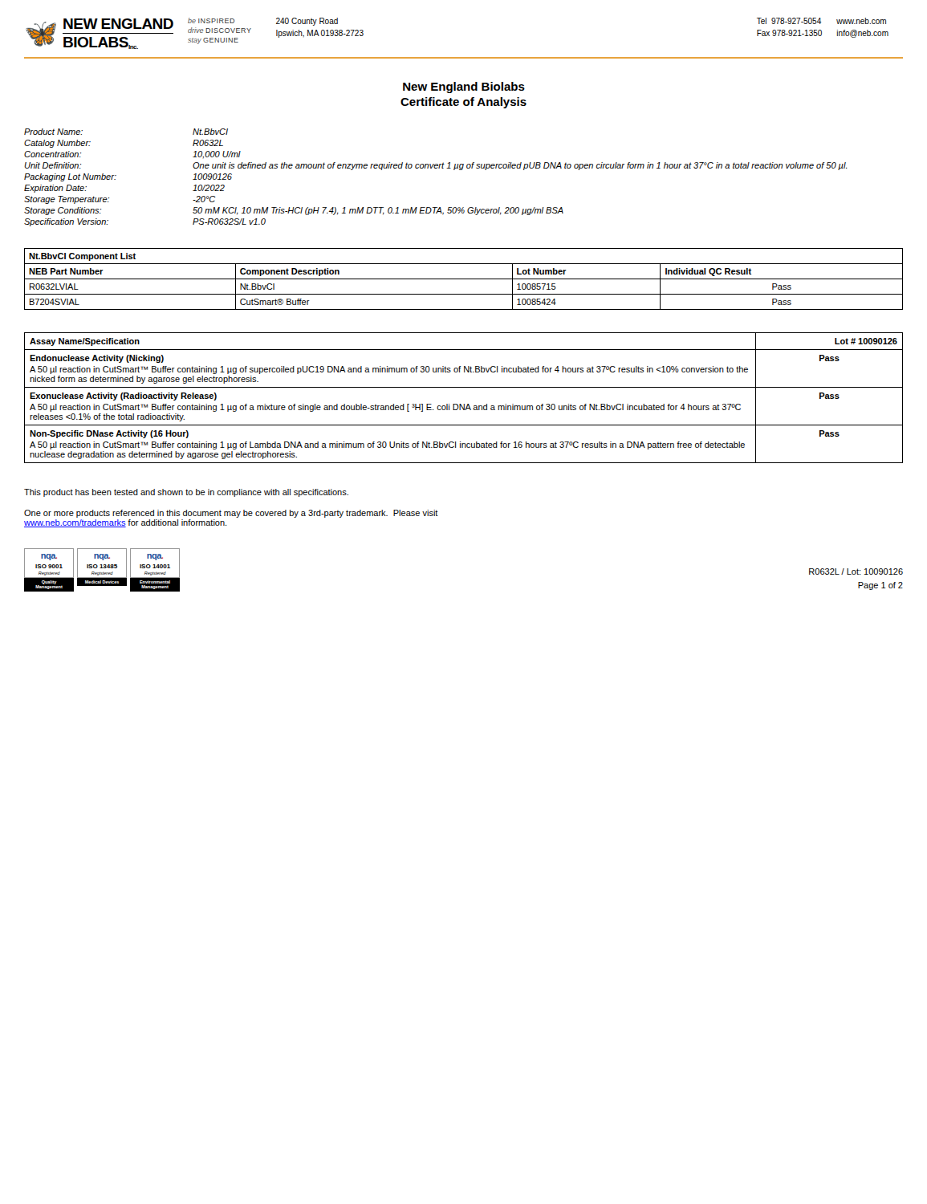🦋
NEW ENGLAND
BIOLABSInc.
be INSPIRED
drive DISCOVERY
stay GENUINE
240 County Road
Ipswich, MA 01938-2723
Tel 978-927-5054
Fax 978-921-1350
www.neb.com
info@neb.com
New England Biolabs
Certificate of Analysis
| Product Name: | Nt.BbvCI |
| Catalog Number: | R0632L |
| Concentration: | 10,000 U/ml |
| Unit Definition: | One unit is defined as the amount of enzyme required to convert 1 µg of supercoiled pUB DNA to open circular form in 1 hour at 37°C in a total reaction volume of 50 µl. |
| Packaging Lot Number: | 10090126 |
| Expiration Date: | 10/2022 |
| Storage Temperature: | -20°C |
| Storage Conditions: | 50 mM KCl, 10 mM Tris-HCl (pH 7.4), 1 mM DTT, 0.1 mM EDTA, 50% Glycerol, 200 µg/ml BSA |
| Specification Version: | PS-R0632S/L v1.0 |
| Nt.BbvCI Component List |
| --- |
| NEB Part Number | Component Description | Lot Number | Individual QC Result |
| R0632LVIAL | Nt.BbvCI | 10085715 | Pass |
| B7204SVIAL | CutSmart® Buffer | 10085424 | Pass |
| Assay Name/Specification | Lot # 10090126 |
| --- | --- |
| Endonuclease Activity (Nicking) A 50 µl reaction in CutSmart™ Buffer containing 1 µg of supercoiled pUC19 DNA and a minimum of 30 units of Nt.BbvCI incubated for 4 hours at 37ºC results in <10% conversion to the nicked form as determined by agarose gel electrophoresis. | Pass |
| Exonuclease Activity (Radioactivity Release) A 50 µl reaction in CutSmart™ Buffer containing 1 µg of a mixture of single and double-stranded [ ³H] E. coli DNA and a minimum of 30 units of Nt.BbvCI incubated for 4 hours at 37ºC releases <0.1% of the total radioactivity. | Pass |
| Non-Specific DNase Activity (16 Hour) A 50 µl reaction in CutSmart™ Buffer containing 1 µg of Lambda DNA and a minimum of 30 Units of Nt.BbvCI incubated for 16 hours at 37ºC results in a DNA pattern free of detectable nuclease degradation as determined by agarose gel electrophoresis. | Pass |
This product has been tested and shown to be in compliance with all specifications.
One or more products referenced in this document may be covered by a 3rd-party trademark. Please visit
www.neb.com/trademarks for additional information.
nqa.
ISO 9001
Registered
Quality
Management
nqa.
ISO 13485
Registered
Medical Devices
nqa.
ISO 14001
Registered
Environmental
Management
R0632L / Lot: 10090126
Page 1 of 2